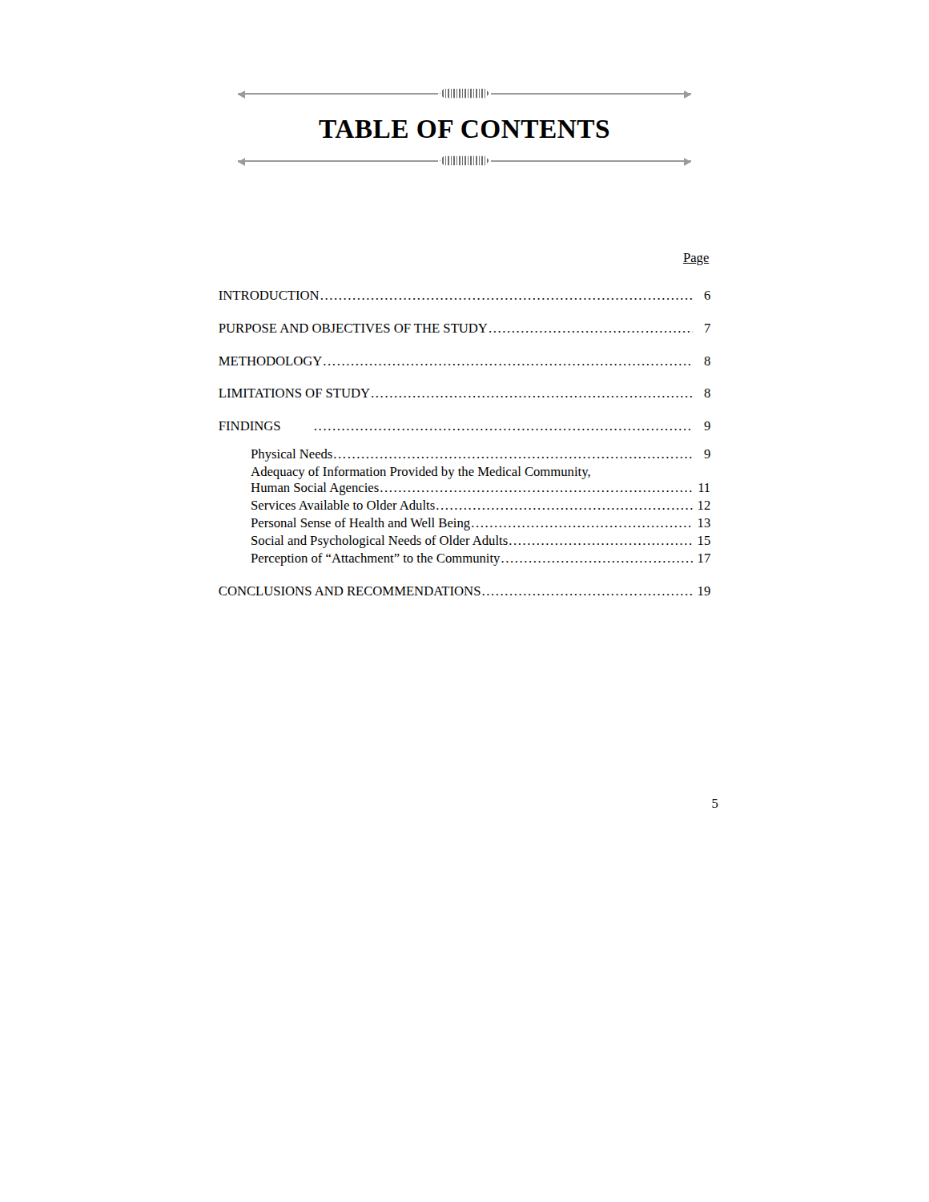TABLE OF CONTENTS
Page
INTRODUCTION ................................................................................................. 6
PURPOSE AND OBJECTIVES OF THE STUDY ........................................................ 7
METHODOLOGY .................................................................................................... 8
LIMITATIONS OF STUDY ......................................................................................... 8
FINDINGS ............................................................................................................... 9
Physical Needs ................................................................................................... 9
Adequacy of Information Provided by the Medical Community,
Human Social Agencies ....................................................................................... 11
Services Available to Older Adults ..................................................................... 12
Personal Sense of Health and Well Being .......................................................... 13
Social and Psychological Needs of Older Adults ............................................... 15
Perception of “Attachment” to the Community .................................................. 17
CONCLUSIONS AND RECOMMENDATIONS .......................................................... 19
5